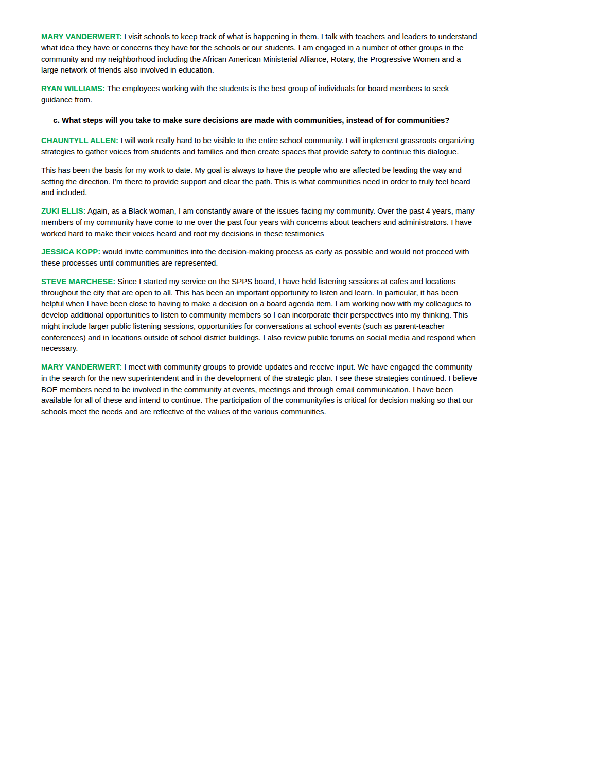MARY VANDERWERT: I visit schools to keep track of what is happening in them. I talk with teachers and leaders to understand what idea they have or concerns they have for the schools or our students. I am engaged in a number of other groups in the community and my neighborhood including the African American Ministerial Alliance, Rotary, the Progressive Women and a large network of friends also involved in education.
RYAN WILLIAMS: The employees working with the students is the best group of individuals for board members to seek guidance from.
What steps will you take to make sure decisions are made with communities, instead of for communities?
CHAUNTYLL ALLEN: I will work really hard to be visible to the entire school community. I will implement grassroots organizing strategies to gather voices from students and families and then create spaces that provide safety to continue this dialogue.
This has been the basis for my work to date. My goal is always to have the people who are affected be leading the way and setting the direction. I’m there to provide support and clear the path. This is what communities need in order to truly feel heard and included.
ZUKI ELLIS: Again, as a Black woman, I am constantly aware of the issues facing my community. Over the past 4 years, many members of my community have come to me over the past four years with concerns about teachers and administrators. I have worked hard to make their voices heard and root my decisions in these testimonies
JESSICA KOPP: would invite communities into the decision-making process as early as possible and would not proceed with these processes until communities are represented.
STEVE MARCHESE: Since I started my service on the SPPS board, I have held listening sessions at cafes and locations throughout the city that are open to all. This has been an important opportunity to listen and learn. In particular, it has been helpful when I have been close to having to make a decision on a board agenda item. I am working now with my colleagues to develop additional opportunities to listen to community members so I can incorporate their perspectives into my thinking. This might include larger public listening sessions, opportunities for conversations at school events (such as parent-teacher conferences) and in locations outside of school district buildings. I also review public forums on social media and respond when necessary.
MARY VANDERWERT: I meet with community groups to provide updates and receive input. We have engaged the community in the search for the new superintendent and in the development of the strategic plan. I see these strategies continued. I believe BOE members need to be involved in the community at events, meetings and through email communication. I have been available for all of these and intend to continue. The participation of the community/ies is critical for decision making so that our schools meet the needs and are reflective of the values of the various communities.